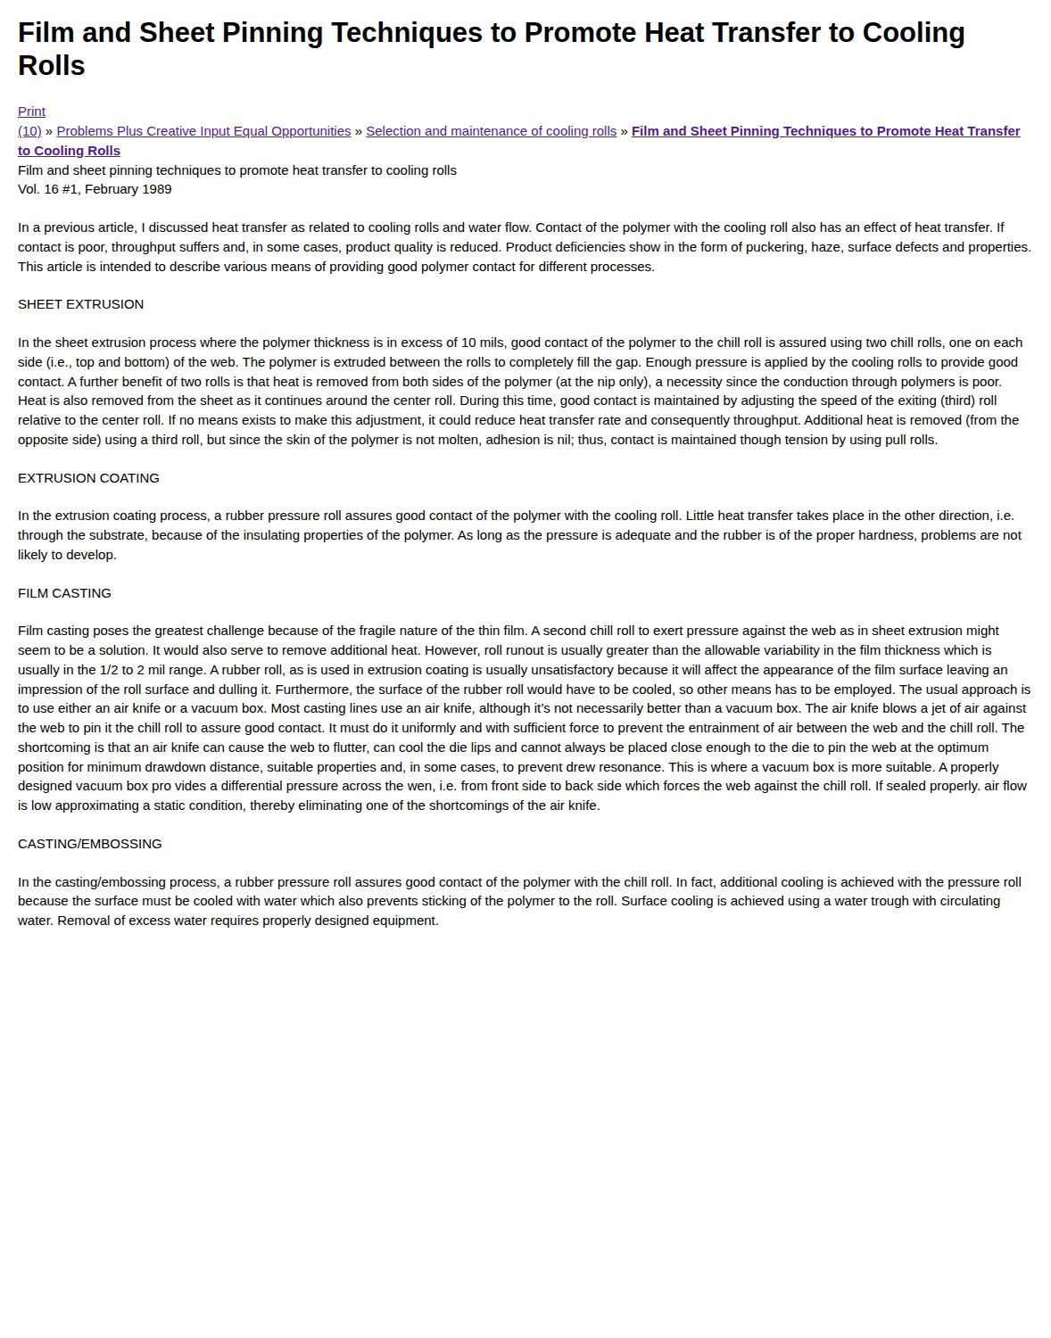Film and Sheet Pinning Techniques to Promote Heat Transfer to Cooling Rolls
Print
(10) » Problems Plus Creative Input Equal Opportunities » Selection and maintenance of cooling rolls » Film and Sheet Pinning Techniques to Promote Heat Transfer to Cooling Rolls
Film and sheet pinning techniques to promote heat transfer to cooling rolls
Vol. 16 #1, February 1989
In a previous article, I discussed heat transfer as related to cooling rolls and water flow. Contact of the polymer with the cooling roll also has an effect of heat transfer. If contact is poor, throughput suffers and, in some cases, product quality is reduced. Product deficiencies show in the form of puckering, haze, surface defects and properties. This article is intended to describe various means of providing good polymer contact for different processes.
SHEET EXTRUSION
In the sheet extrusion process where the polymer thickness is in excess of 10 mils, good contact of the polymer to the chill roll is assured using two chill rolls, one on each side (i.e., top and bottom) of the web. The polymer is extruded between the rolls to completely fill the gap. Enough pressure is applied by the cooling rolls to provide good contact. A further benefit of two rolls is that heat is removed from both sides of the polymer (at the nip only), a necessity since the conduction through polymers is poor. Heat is also removed from the sheet as it continues around the center roll. During this time, good contact is maintained by adjusting the speed of the exiting (third) roll relative to the center roll. If no means exists to make this adjustment, it could reduce heat transfer rate and consequently throughput. Additional heat is removed (from the opposite side) using a third roll, but since the skin of the polymer is not molten, adhesion is nil; thus, contact is maintained though tension by using pull rolls.
EXTRUSION COATING
In the extrusion coating process, a rubber pressure roll assures good contact of the polymer with the cooling roll. Little heat transfer takes place in the other direction, i.e. through the substrate, because of the insulating properties of the polymer. As long as the pressure is adequate and the rubber is of the proper hardness, problems are not likely to develop.
FILM CASTING
Film casting poses the greatest challenge because of the fragile nature of the thin film. A second chill roll to exert pressure against the web as in sheet extrusion might seem to be a solution. It would also serve to remove additional heat. However, roll runout is usually greater than the allowable variability in the film thickness which is usually in the 1/2 to 2 mil range. A rubber roll, as is used in extrusion coating is usually unsatisfactory because it will affect the appearance of the film surface leaving an impression of the roll surface and dulling it. Furthermore, the surface of the rubber roll would have to be cooled, so other means has to be employed. The usual approach is to use either an air knife or a vacuum box. Most casting lines use an air knife, although it’s not necessarily better than a vacuum box. The air knife blows a jet of air against the web to pin it the chill roll to assure good contact. It must do it uniformly and with sufficient force to prevent the entrainment of air between the web and the chill roll. The shortcoming is that an air knife can cause the web to flutter, can cool the die lips and cannot always be placed close enough to the die to pin the web at the optimum position for minimum drawdown distance, suitable properties and, in some cases, to prevent drew resonance. This is where a vacuum box is more suitable. A properly designed vacuum box pro vides a differential pressure across the wen, i.e. from front side to back side which forces the web against the chill roll. If sealed properly. air flow is low approximating a static condition, thereby eliminating one of the shortcomings of the air knife.
CASTING/EMBOSSING
In the casting/embossing process, a rubber pressure roll assures good contact of the polymer with the chill roll. In fact, additional cooling is achieved with the pressure roll because the surface must be cooled with water which also prevents sticking of the polymer to the roll. Surface cooling is achieved using a water trough with circulating water. Removal of excess water requires properly designed equipment.